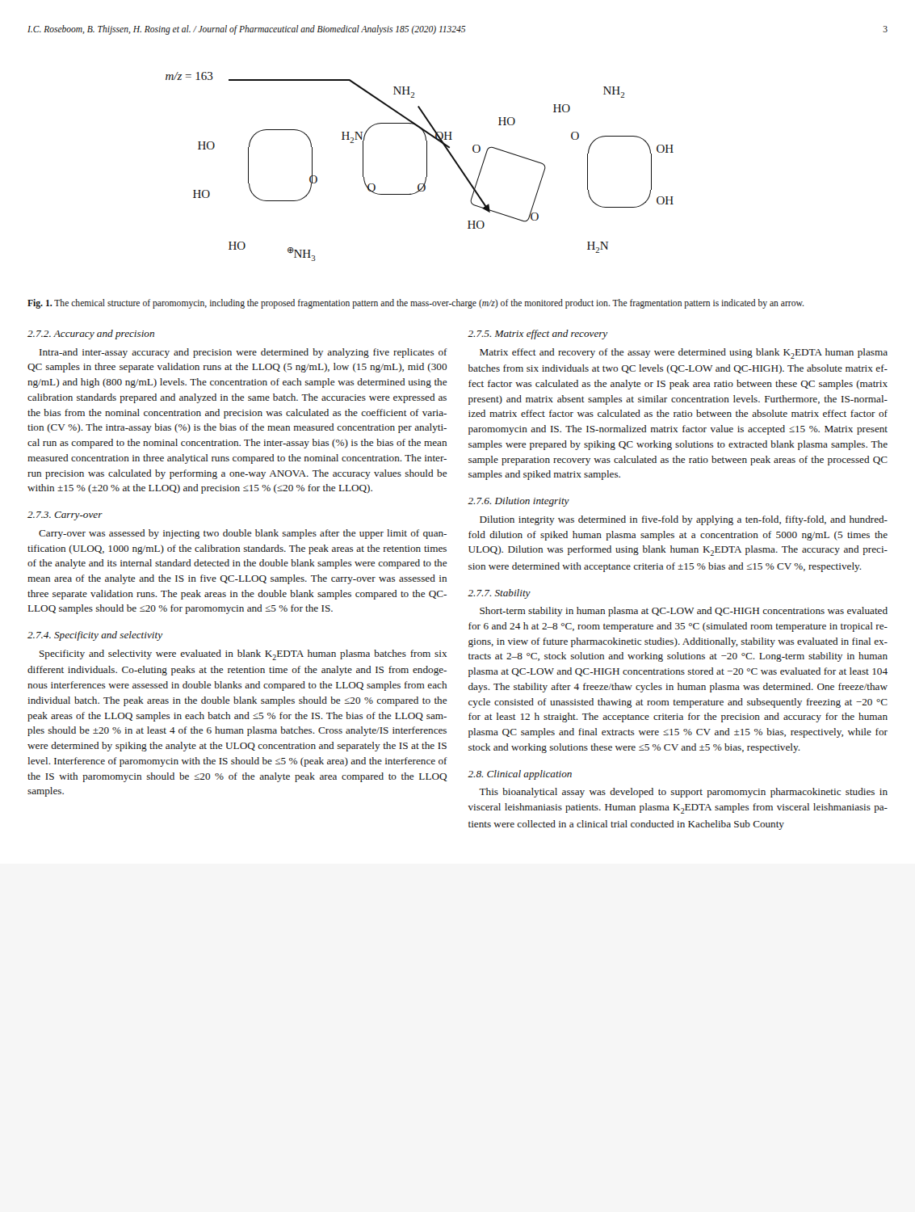I.C. Roseboom, B. Thijssen, H. Rosing et al. / Journal of Pharmaceutical and Biomedical Analysis 185 (2020) 113245 3
m/z = 163
HO HO HO ⊕NH3 O
H2N NH2 OH O O
O HO HO O
O NH2 HO OH OH H2N
Fig. 1. The chemical structure of paromomycin, including the proposed fragmentation pattern and the mass-over-charge (m/z) of the monitored product ion. The fragmentation pattern is indicated by an arrow.
2.7.2. Accuracy and precision
Intra-and inter-assay accuracy and precision were determined by analyzing five replicates of QC samples in three separate validation runs at the LLOQ (5 ng/mL), low (15 ng/mL), mid (300 ng/mL) and high (800 ng/mL) levels. The concentration of each sample was determined using the calibration standards prepared and analyzed in the same batch. The accuracies were expressed as the bias from the nominal concentration and precision was calculated as the coefficient of variation (CV %). The intra-assay bias (%) is the bias of the mean measured concentration per analytical run as compared to the nominal concentration. The inter-assay bias (%) is the bias of the mean measured concentration in three analytical runs compared to the nominal concentration. The inter-run precision was calculated by performing a one-way ANOVA. The accuracy values should be within ±15 % (±20 % at the LLOQ) and precision ≤15 % (≤20 % for the LLOQ).
2.7.3. Carry-over
Carry-over was assessed by injecting two double blank samples after the upper limit of quantification (ULOQ, 1000 ng/mL) of the calibration standards. The peak areas at the retention times of the analyte and its internal standard detected in the double blank samples were compared to the mean area of the analyte and the IS in five QC-LLOQ samples. The carry-over was assessed in three separate validation runs. The peak areas in the double blank samples compared to the QC-LLOQ samples should be ≤20 % for paromomycin and ≤5 % for the IS.
2.7.4. Specificity and selectivity
Specificity and selectivity were evaluated in blank K2EDTA human plasma batches from six different individuals. Co-eluting peaks at the retention time of the analyte and IS from endogenous interferences were assessed in double blanks and compared to the LLOQ samples from each individual batch. The peak areas in the double blank samples should be ≤20 % compared to the peak areas of the LLOQ samples in each batch and ≤5 % for the IS. The bias of the LLOQ samples should be ±20 % in at least 4 of the 6 human plasma batches. Cross analyte/IS interferences were determined by spiking the analyte at the ULOQ concentration and separately the IS at the IS level. Interference of paromomycin with the IS should be ≤5 % (peak area) and the interference of the IS with paromomycin should be ≤20 % of the analyte peak area compared to the LLOQ samples.
2.7.5. Matrix effect and recovery
Matrix effect and recovery of the assay were determined using blank K2EDTA human plasma batches from six individuals at two QC levels (QC-LOW and QC-HIGH). The absolute matrix effect factor was calculated as the analyte or IS peak area ratio between these QC samples (matrix present) and matrix absent samples at similar concentration levels. Furthermore, the IS-normalized matrix effect factor was calculated as the ratio between the absolute matrix effect factor of paromomycin and IS. The IS-normalized matrix factor value is accepted ≤15 %. Matrix present samples were prepared by spiking QC working solutions to extracted blank plasma samples. The sample preparation recovery was calculated as the ratio between peak areas of the processed QC samples and spiked matrix samples.
2.7.6. Dilution integrity
Dilution integrity was determined in five-fold by applying a ten-fold, fifty-fold, and hundred-fold dilution of spiked human plasma samples at a concentration of 5000 ng/mL (5 times the ULOQ). Dilution was performed using blank human K2EDTA plasma. The accuracy and precision were determined with acceptance criteria of ±15 % bias and ≤15 % CV %, respectively.
2.7.7. Stability
Short-term stability in human plasma at QC-LOW and QC-HIGH concentrations was evaluated for 6 and 24 h at 2–8 °C, room temperature and 35 °C (simulated room temperature in tropical regions, in view of future pharmacokinetic studies). Additionally, stability was evaluated in final extracts at 2–8 °C, stock solution and working solutions at −20 °C. Long-term stability in human plasma at QC-LOW and QC-HIGH concentrations stored at −20 °C was evaluated for at least 104 days. The stability after 4 freeze/thaw cycles in human plasma was determined. One freeze/thaw cycle consisted of unassisted thawing at room temperature and subsequently freezing at −20 °C for at least 12 h straight. The acceptance criteria for the precision and accuracy for the human plasma QC samples and final extracts were ≤15 % CV and ±15 % bias, respectively, while for stock and working solutions these were ≤5 % CV and ±5 % bias, respectively.
2.8. Clinical application
This bioanalytical assay was developed to support paromomycin pharmacokinetic studies in visceral leishmaniasis patients. Human plasma K2EDTA samples from visceral leishmaniasis patients were collected in a clinical trial conducted in Kacheliba Sub County